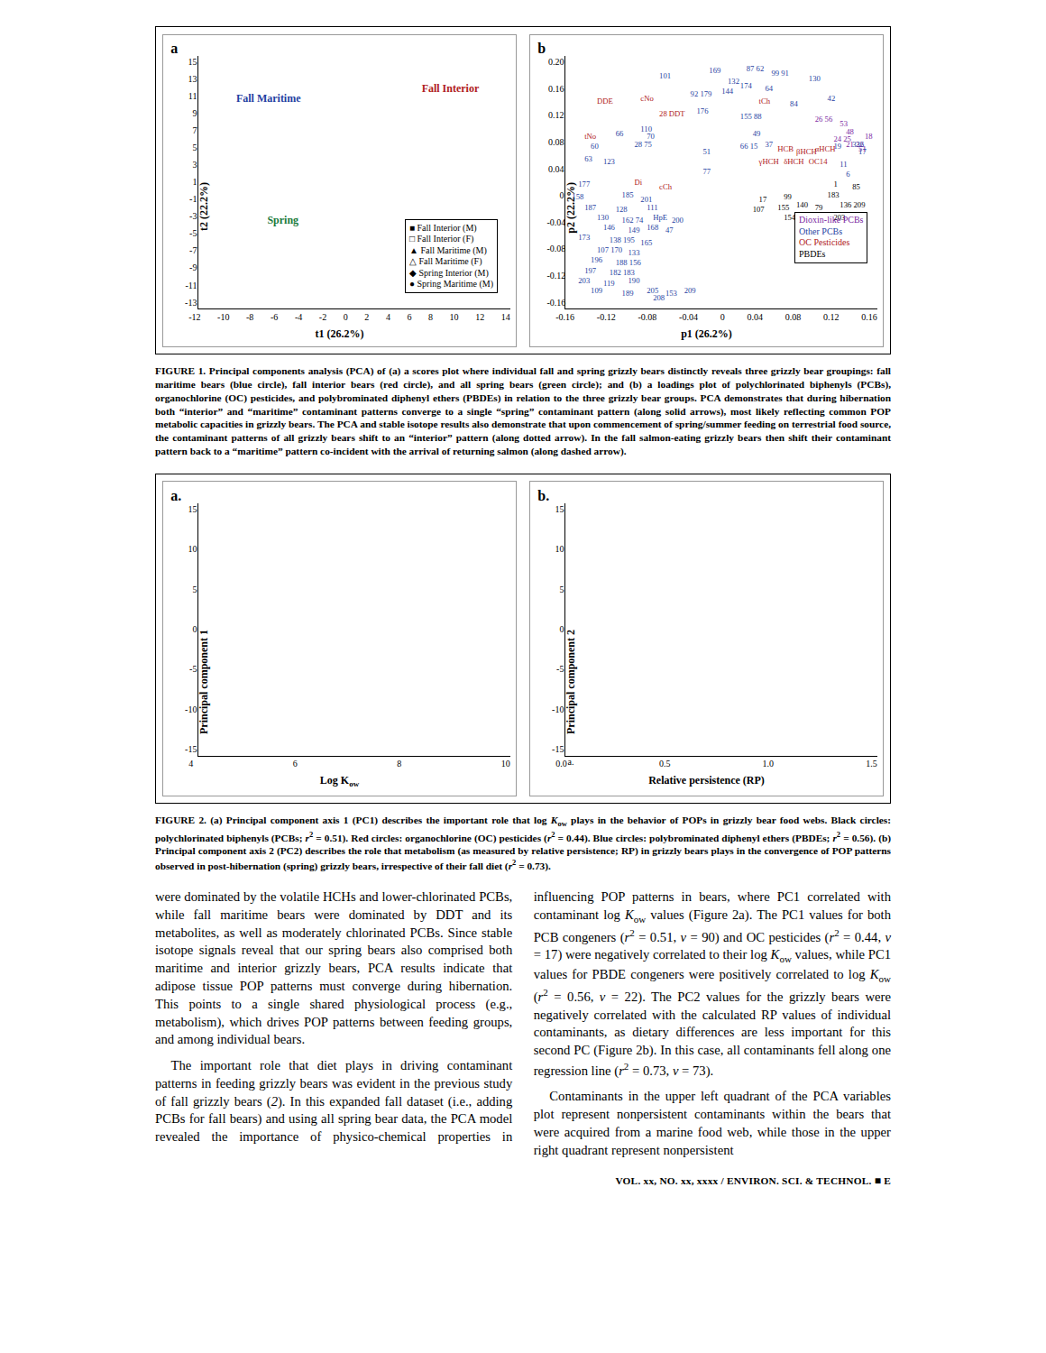a
15131197531-1-3-5-7-9-11-13
t2 (22.2%) Fall Maritime Fall Interior Spring
■ Fall Interior (M)
□ Fall Interior (F)
▲ Fall Maritime (M)
△ Fall Maritime (F)
◆ Spring Interior (M)
● Spring Maritime (M)
-12-10-8-6-4-202468101214
t1 (26.2%)
b
0.200.160.120.080.040-0.04-0.08-0.12-0.16
p2 (22.2%)
101 169 87 62 132 99 91 130 92 179 144 174 64 DDE cNo tCh 84 42 28 DDT 176 155 88 26 56 53 48 24 25 21 22 51 18 tNo 66 110 70 49 60 28 75 51 66 15 37 HCB βHCH αHCH 19 336 17 63 123 γHCH δHCH OC14 11 77 6 177 Di cCh 1 85 158 185 201 17 99 183 187 128 111 107 155 140 79 136 209 130 162 74 HpE 200 154 203 146 149 168 47 173 138 195 165 107 170 133 196 188 156 197 182 183 203 119 190 109 189 205 153 209 208
Dioxin-like PCBs
Other PCBs
OC Pesticides
PBDEs
-0.16-0.12-0.08-0.0400.040.080.120.16
p1 (26.2%)
FIGURE 1. Principal components analysis (PCA) of (a) a scores plot where individual fall and spring grizzly bears distinctly reveals three grizzly bear groupings: fall maritime bears (blue circle), fall interior bears (red circle), and all spring bears (green circle); and (b) a loadings plot of polychlorinated biphenyls (PCBs), organochlorine (OC) pesticides, and polybrominated diphenyl ethers (PBDEs) in relation to the three grizzly bear groups. PCA demonstrates that during hibernation both “interior” and “maritime” contaminant patterns converge to a single “spring” contaminant pattern (along solid arrows), most likely reflecting common POP metabolic capacities in grizzly bears. The PCA and stable isotope results also demonstrate that upon commencement of spring/summer feeding on terrestrial food source, the contaminant patterns of all grizzly bears shift to an “interior” pattern (along dotted arrow). In the fall salmon-eating grizzly bears then shift their contaminant pattern back to a “maritime” pattern co-incident with the arrival of returning salmon (along dashed arrow).
a.
151050-5-10-15
Principal component 1
46810
Log Kow
b.
151050-5-10-15
Principal component 2 a.
0.00.51.01.5
Relative persistence (RP)
FIGURE 2. (a) Principal component axis 1 (PC1) describes the important role that log Kow plays in the behavior of POPs in grizzly bear food webs. Black circles: polychlorinated biphenyls (PCBs; r2 = 0.51). Red circles: organochlorine (OC) pesticides (r2 = 0.44). Blue circles: polybrominated diphenyl ethers (PBDEs; r2 = 0.56). (b) Principal component axis 2 (PC2) describes the role that metabolism (as measured by relative persistence; RP) in grizzly bears plays in the convergence of POP patterns observed in post-hibernation (spring) grizzly bears, irrespective of their fall diet (r2 = 0.73).
were dominated by the volatile HCHs and lower-chlorinated PCBs, while fall maritime bears were dominated by DDT and its metabolites, as well as moderately chlorinated PCBs. Since stable isotope signals reveal that our spring bears also comprised both maritime and interior grizzly bears, PCA results indicate that adipose tissue POP patterns must converge during hibernation. This points to a single shared physiological process (e.g., metabolism), which drives POP patterns between feeding groups, and among individual bears.
The important role that diet plays in driving contaminant patterns in feeding grizzly bears was evident in the previous study of fall grizzly bears (2). In this expanded fall dataset (i.e., adding PCBs for fall bears) and using all spring bear data, the PCA model revealed the importance of physico-chemical properties in influencing POP patterns in bears, where PC1 correlated with contaminant log Kow values (Figure 2a). The PC1 values for both PCB congeners (r2 = 0.51, ν = 90) and OC pesticides (r2 = 0.44, ν = 17) were negatively correlated to their log Kow values, while PC1 values for PBDE congeners were positively correlated to log Kow (r2 = 0.56, ν = 22). The PC2 values for the grizzly bears were negatively correlated with the calculated RP values of individual contaminants, as dietary differences are less important for this second PC (Figure 2b). In this case, all contaminants fell along one regression line (r2 = 0.73, ν = 73).
Contaminants in the upper left quadrant of the PCA variables plot represent nonpersistent contaminants within the bears that were acquired from a marine food web, while those in the upper right quadrant represent nonpersistent
VOL. xx, NO. xx, xxxx / ENVIRON. SCI. & TECHNOL. ■ E